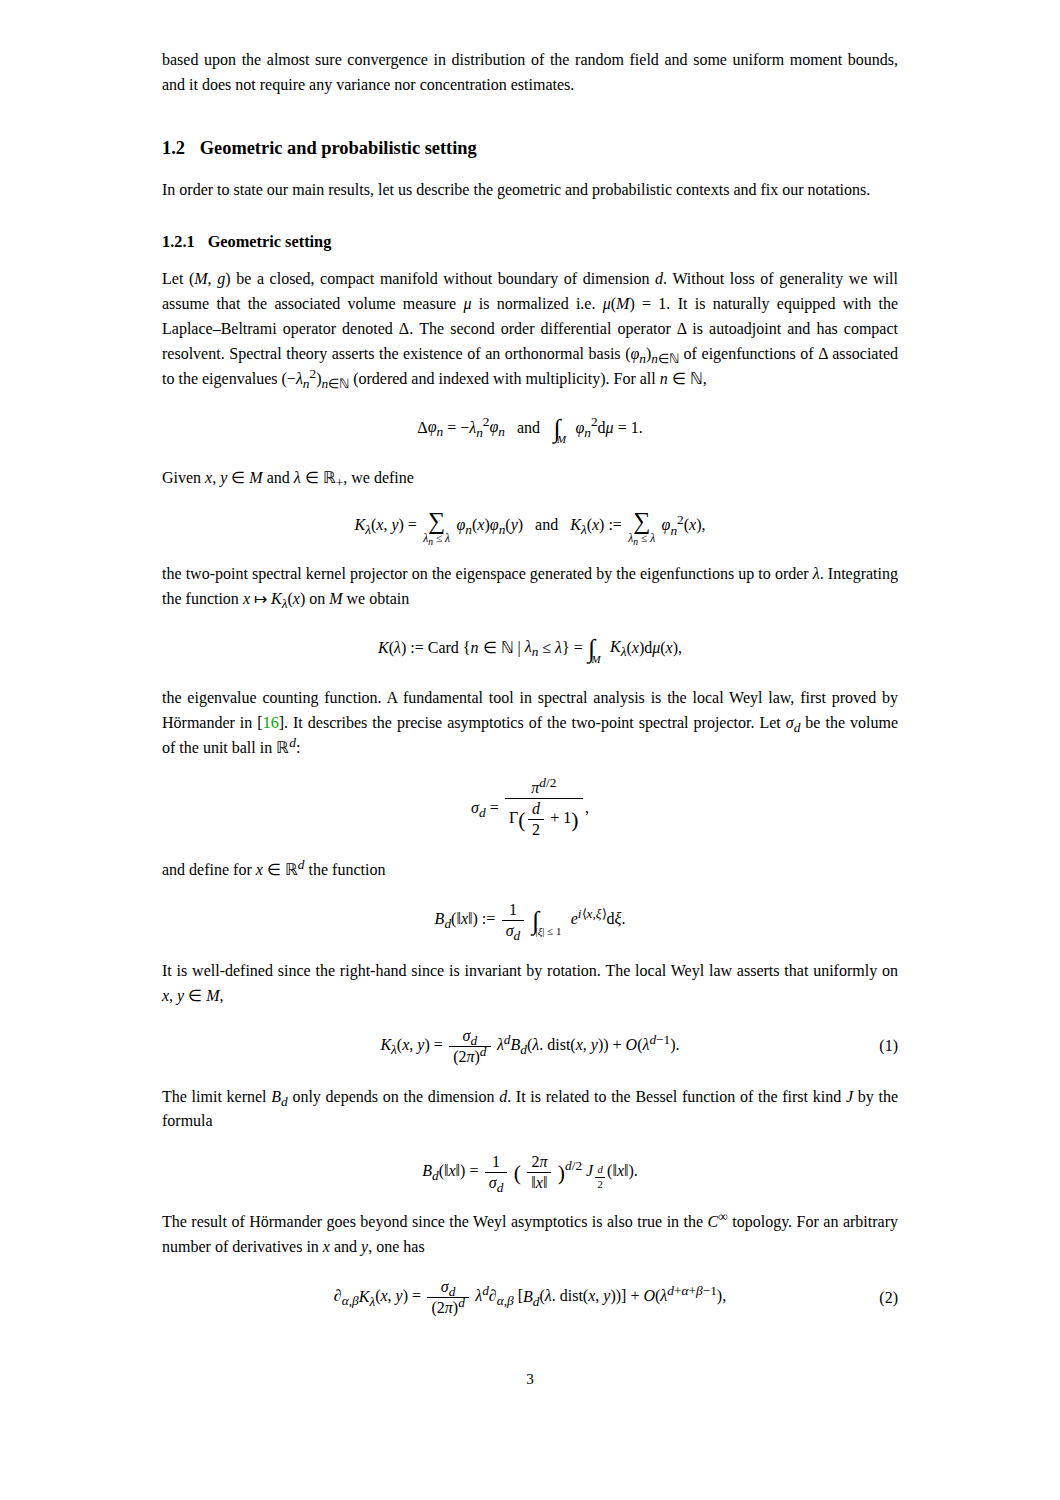based upon the almost sure convergence in distribution of the random field and some uniform moment bounds, and it does not require any variance nor concentration estimates.
1.2 Geometric and probabilistic setting
In order to state our main results, let us describe the geometric and probabilistic contexts and fix our notations.
1.2.1 Geometric setting
Let (M, g) be a closed, compact manifold without boundary of dimension d. Without loss of generality we will assume that the associated volume measure μ is normalized i.e. μ(M) = 1. It is naturally equipped with the Laplace–Beltrami operator denoted Δ. The second order differential operator Δ is autoadjoint and has compact resolvent. Spectral theory asserts the existence of an orthonormal basis (φn)n∈ℕ of eigenfunctions of Δ associated to the eigenvalues (−λn2)n∈ℕ (ordered and indexed with multiplicity). For all n ∈ ℕ,
Δφn = −λn2φn and ∫M φn2dμ = 1.
Given x, y ∈ M and λ ∈ ℝ+, we define
Kλ(x, y) = ∑λn ≤ λ φn(x)φn(y) and Kλ(x) := ∑λn ≤ λ φn2(x),
the two-point spectral kernel projector on the eigenspace generated by the eigenfunctions up to order λ. Integrating the function x ↦ Kλ(x) on M we obtain
K(λ) := Card {n ∈ ℕ | λn ≤ λ} = ∫M Kλ(x)dμ(x),
the eigenvalue counting function. A fundamental tool in spectral analysis is the local Weyl law, first proved by Hörmander in [16]. It describes the precise asymptotics of the two-point spectral projector. Let σd be the volume of the unit ball in ℝd:
σd = πd/2 Γ(d 2 + 1) ,
and define for x ∈ ℝd the function
Bd(‖x‖) := 1 σd ∫|ξ| ≤ 1 ei⟨x,ξ⟩dξ.
It is well-defined since the right-hand since is invariant by rotation. The local Weyl law asserts that uniformly on x, y ∈ M,
Kλ(x, y) = σd(2π)d λdBd(λ. dist(x, y)) + O(λd−1).
(1)
The limit kernel Bd only depends on the dimension d. It is related to the Bessel function of the first kind J by the formula
Bd(‖x‖) = 1 σd ( 2π‖x‖ )d/2 Jd 2(‖x‖).
The result of Hörmander goes beyond since the Weyl asymptotics is also true in the C∞ topology. For an arbitrary number of derivatives in x and y, one has
∂α,βKλ(x, y) = σd(2π)d λd∂α,β [Bd(λ. dist(x, y))] + O(λd+α+β−1),
(2)
3